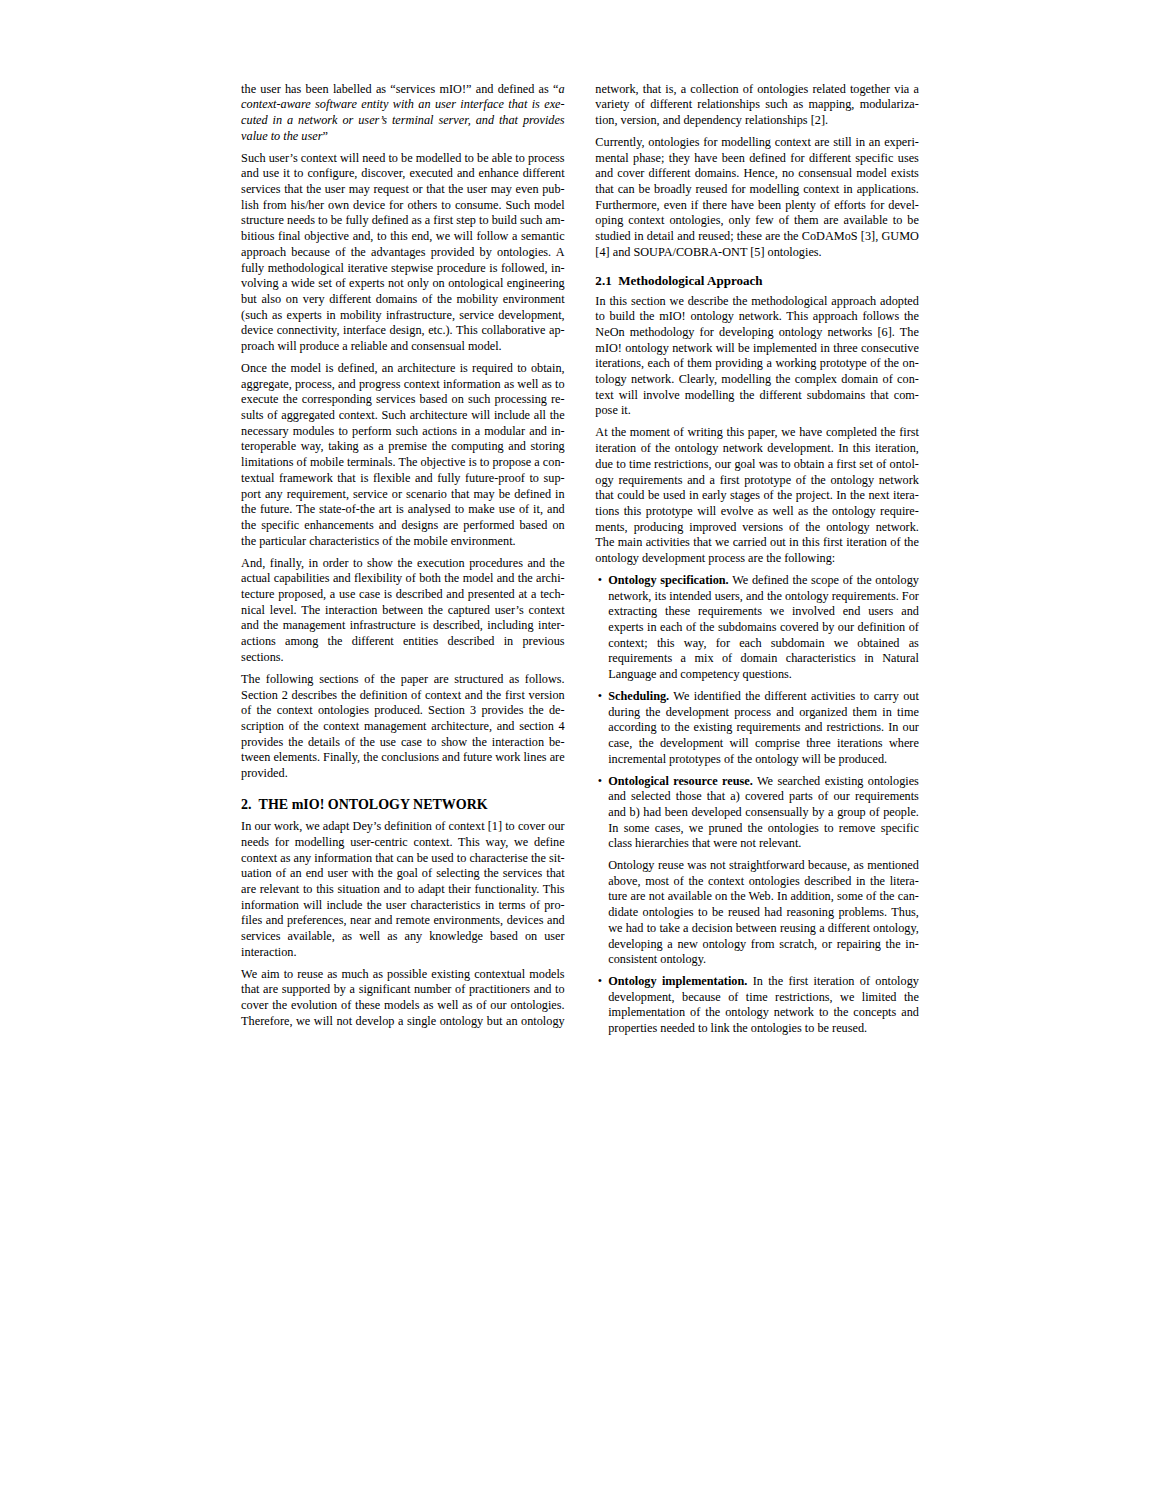the user has been labelled as “services mIO!” and defined as “a context-aware software entity with an user interface that is executed in a network or user’s terminal server, and that provides value to the user”
Such user’s context will need to be modelled to be able to process and use it to configure, discover, executed and enhance different services that the user may request or that the user may even publish from his/her own device for others to consume. Such model structure needs to be fully defined as a first step to build such ambitious final objective and, to this end, we will follow a semantic approach because of the advantages provided by ontologies. A fully methodological iterative stepwise procedure is followed, involving a wide set of experts not only on ontological engineering but also on very different domains of the mobility environment (such as experts in mobility infrastructure, service development, device connectivity, interface design, etc.). This collaborative approach will produce a reliable and consensual model.
Once the model is defined, an architecture is required to obtain, aggregate, process, and progress context information as well as to execute the corresponding services based on such processing results of aggregated context. Such architecture will include all the necessary modules to perform such actions in a modular and interoperable way, taking as a premise the computing and storing limitations of mobile terminals. The objective is to propose a contextual framework that is flexible and fully future-proof to support any requirement, service or scenario that may be defined in the future. The state-of-the art is analysed to make use of it, and the specific enhancements and designs are performed based on the particular characteristics of the mobile environment.
And, finally, in order to show the execution procedures and the actual capabilities and flexibility of both the model and the architecture proposed, a use case is described and presented at a technical level. The interaction between the captured user’s context and the management infrastructure is described, including interactions among the different entities described in previous sections.
The following sections of the paper are structured as follows. Section 2 describes the definition of context and the first version of the context ontologies produced. Section 3 provides the description of the context management architecture, and section 4 provides the details of the use case to show the interaction between elements. Finally, the conclusions and future work lines are provided.
2. THE mIO! ONTOLOGY NETWORK
In our work, we adapt Dey’s definition of context [1] to cover our needs for modelling user-centric context. This way, we define context as any information that can be used to characterise the situation of an end user with the goal of selecting the services that are relevant to this situation and to adapt their functionality. This information will include the user characteristics in terms of profiles and preferences, near and remote environments, devices and services available, as well as any knowledge based on user interaction.
We aim to reuse as much as possible existing contextual models that are supported by a significant number of practitioners and to cover the evolution of these models as well as of our ontologies. Therefore, we will not develop a single ontology but an ontology network, that is, a collection of ontologies related together via a variety of different relationships such as mapping, modularization, version, and dependency relationships [2].
Currently, ontologies for modelling context are still in an experimental phase; they have been defined for different specific uses and cover different domains. Hence, no consensual model exists that can be broadly reused for modelling context in applications. Furthermore, even if there have been plenty of efforts for developing context ontologies, only few of them are available to be studied in detail and reused; these are the CoDAMoS [3], GUMO [4] and SOUPA/COBRA-ONT [5] ontologies.
2.1 Methodological Approach
In this section we describe the methodological approach adopted to build the mIO! ontology network. This approach follows the NeOn methodology for developing ontology networks [6]. The mIO! ontology network will be implemented in three consecutive iterations, each of them providing a working prototype of the ontology network. Clearly, modelling the complex domain of context will involve modelling the different subdomains that compose it.
At the moment of writing this paper, we have completed the first iteration of the ontology network development. In this iteration, due to time restrictions, our goal was to obtain a first set of ontology requirements and a first prototype of the ontology network that could be used in early stages of the project. In the next iterations this prototype will evolve as well as the ontology requirements, producing improved versions of the ontology network. The main activities that we carried out in this first iteration of the ontology development process are the following:
Ontology specification. We defined the scope of the ontology network, its intended users, and the ontology requirements. For extracting these requirements we involved end users and experts in each of the subdomains covered by our definition of context; this way, for each subdomain we obtained as requirements a mix of domain characteristics in Natural Language and competency questions.
Scheduling. We identified the different activities to carry out during the development process and organized them in time according to the existing requirements and restrictions. In our case, the development will comprise three iterations where incremental prototypes of the ontology will be produced.
Ontological resource reuse. We searched existing ontologies and selected those that a) covered parts of our requirements and b) had been developed consensually by a group of people. In some cases, we pruned the ontologies to remove specific class hierarchies that were not relevant.
Ontology reuse was not straightforward because, as mentioned above, most of the context ontologies described in the literature are not available on the Web. In addition, some of the candidate ontologies to be reused had reasoning problems. Thus, we had to take a decision between reusing a different ontology, developing a new ontology from scratch, or repairing the inconsistent ontology.
Ontology implementation. In the first iteration of ontology development, because of time restrictions, we limited the implementation of the ontology network to the concepts and properties needed to link the ontologies to be reused.